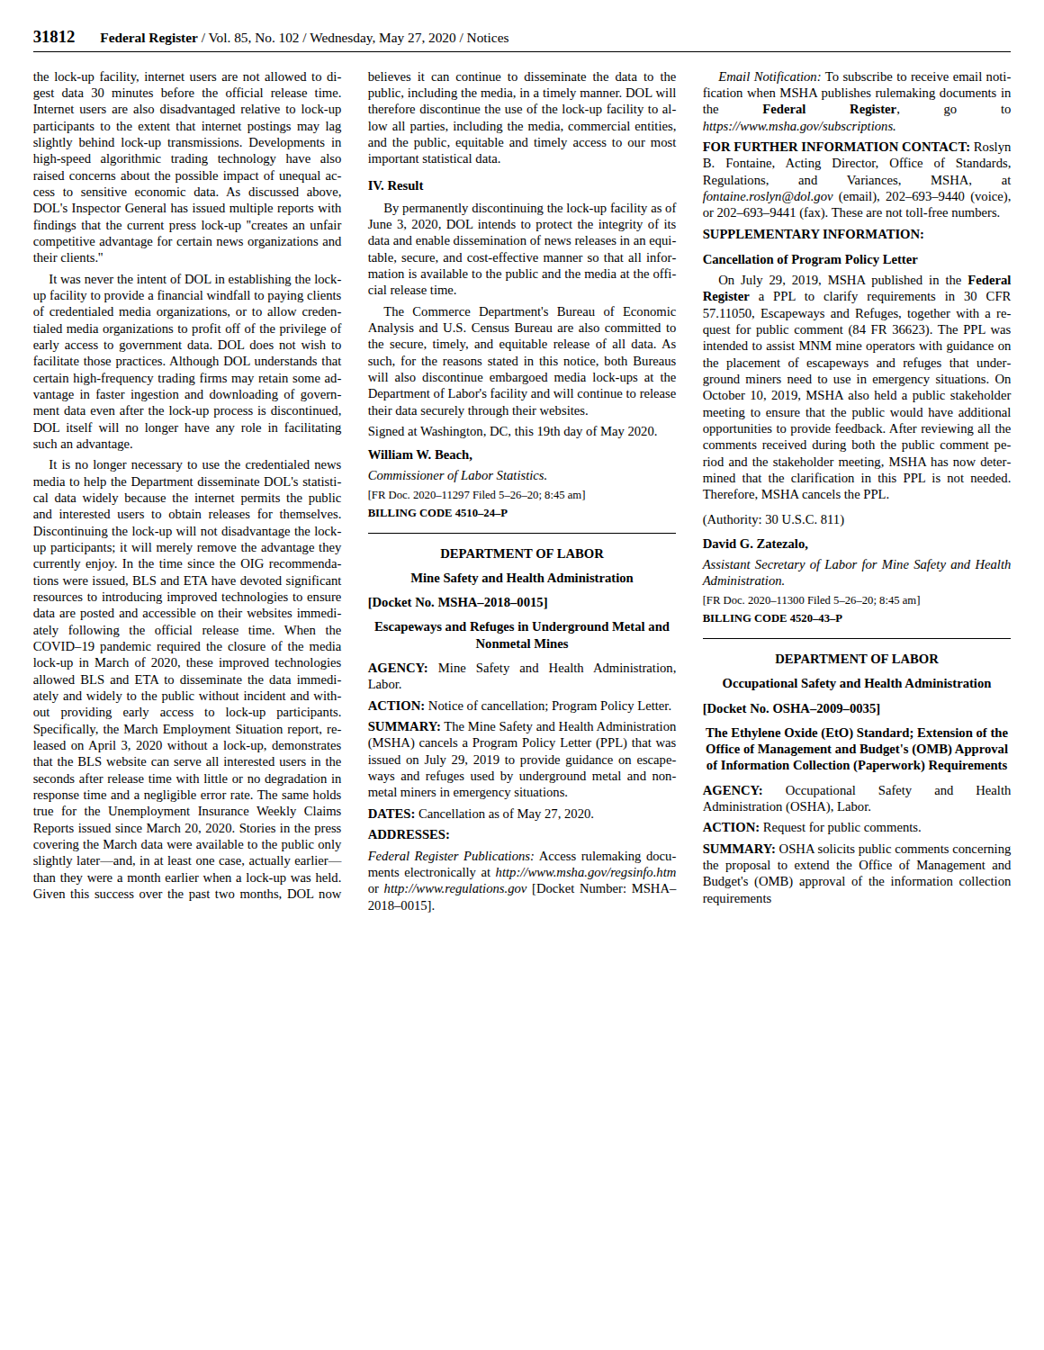31812 Federal Register / Vol. 85, No. 102 / Wednesday, May 27, 2020 / Notices
the lock-up facility, internet users are not allowed to digest data 30 minutes before the official release time. Internet users are also disadvantaged relative to lock-up participants to the extent that internet postings may lag slightly behind lock-up transmissions. Developments in high-speed algorithmic trading technology have also raised concerns about the possible impact of unequal access to sensitive economic data. As discussed above, DOL's Inspector General has issued multiple reports with findings that the current press lock-up ''creates an unfair competitive advantage for certain news organizations and their clients.''
It was never the intent of DOL in establishing the lock-up facility to provide a financial windfall to paying clients of credentialed media organizations, or to allow credentialed media organizations to profit off of the privilege of early access to government data. DOL does not wish to facilitate those practices. Although DOL understands that certain high-frequency trading firms may retain some advantage in faster ingestion and downloading of government data even after the lock-up process is discontinued, DOL itself will no longer have any role in facilitating such an advantage.
It is no longer necessary to use the credentialed news media to help the Department disseminate DOL's statistical data widely because the internet permits the public and interested users to obtain releases for themselves. Discontinuing the lock-up will not disadvantage the lock-up participants; it will merely remove the advantage they currently enjoy. In the time since the OIG recommendations were issued, BLS and ETA have devoted significant resources to introducing improved technologies to ensure data are posted and accessible on their websites immediately following the official release time. When the COVID–19 pandemic required the closure of the media lock-up in March of 2020, these improved technologies allowed BLS and ETA to disseminate the data immediately and widely to the public without incident and without providing early access to lock-up participants. Specifically, the March Employment Situation report, released on April 3, 2020 without a lock-up, demonstrates that the BLS website can serve all interested users in the seconds after release time with little or no degradation in response time and a negligible error rate. The same holds true for the Unemployment Insurance Weekly Claims Reports issued since March 20, 2020. Stories in the press covering the March data were available to the public only slightly later—and, in at least one case, actually earlier—than they were a month earlier when a lock-up was held. Given this success over the past two months, DOL now believes it can continue to disseminate the data to the public, including the media, in a timely manner. DOL will therefore discontinue the use of the lock-up facility to allow all parties, including the media, commercial entities, and the public, equitable and timely access to our most important statistical data.
IV. Result
By permanently discontinuing the lock-up facility as of June 3, 2020, DOL intends to protect the integrity of its data and enable dissemination of news releases in an equitable, secure, and cost-effective manner so that all information is available to the public and the media at the official release time.
The Commerce Department's Bureau of Economic Analysis and U.S. Census Bureau are also committed to the secure, timely, and equitable release of all data. As such, for the reasons stated in this notice, both Bureaus will also discontinue embargoed media lock-ups at the Department of Labor's facility and will continue to release their data securely through their websites.
Signed at Washington, DC, this 19th day of May 2020.
William W. Beach,
Commissioner of Labor Statistics.
[FR Doc. 2020–11297 Filed 5–26–20; 8:45 am]
BILLING CODE 4510–24–P
DEPARTMENT OF LABOR
Mine Safety and Health Administration
[Docket No. MSHA–2018–0015]
Escapeways and Refuges in Underground Metal and Nonmetal Mines
AGENCY: Mine Safety and Health Administration, Labor.
ACTION: Notice of cancellation; Program Policy Letter.
SUMMARY: The Mine Safety and Health Administration (MSHA) cancels a Program Policy Letter (PPL) that was issued on July 29, 2019 to provide guidance on escapeways and refuges used by underground metal and nonmetal miners in emergency situations.
DATES: Cancellation as of May 27, 2020.
ADDRESSES:
Federal Register Publications: Access rulemaking documents electronically at http://www.msha.gov/regsinfo.htm or http://www.regulations.gov [Docket Number: MSHA–2018–0015].
Email Notification: To subscribe to receive email notification when MSHA publishes rulemaking documents in the Federal Register, go to https://www.msha.gov/subscriptions.
FOR FURTHER INFORMATION CONTACT: Roslyn B. Fontaine, Acting Director, Office of Standards, Regulations, and Variances, MSHA, at fontaine.roslyn@dol.gov (email), 202–693–9440 (voice), or 202–693–9441 (fax). These are not toll-free numbers.
SUPPLEMENTARY INFORMATION:
Cancellation of Program Policy Letter
On July 29, 2019, MSHA published in the Federal Register a PPL to clarify requirements in 30 CFR 57.11050, Escapeways and Refuges, together with a request for public comment (84 FR 36623). The PPL was intended to assist MNM mine operators with guidance on the placement of escapeways and refuges that underground miners need to use in emergency situations. On October 10, 2019, MSHA also held a public stakeholder meeting to ensure that the public would have additional opportunities to provide feedback. After reviewing all the comments received during both the public comment period and the stakeholder meeting, MSHA has now determined that the clarification in this PPL is not needed. Therefore, MSHA cancels the PPL.
(Authority: 30 U.S.C. 811)
David G. Zatezalo,
Assistant Secretary of Labor for Mine Safety and Health Administration.
[FR Doc. 2020–11300 Filed 5–26–20; 8:45 am]
BILLING CODE 4520–43–P
DEPARTMENT OF LABOR
Occupational Safety and Health Administration
[Docket No. OSHA–2009–0035]
The Ethylene Oxide (EtO) Standard; Extension of the Office of Management and Budget's (OMB) Approval of Information Collection (Paperwork) Requirements
AGENCY: Occupational Safety and Health Administration (OSHA), Labor.
ACTION: Request for public comments.
SUMMARY: OSHA solicits public comments concerning the proposal to extend the Office of Management and Budget's (OMB) approval of the information collection requirements